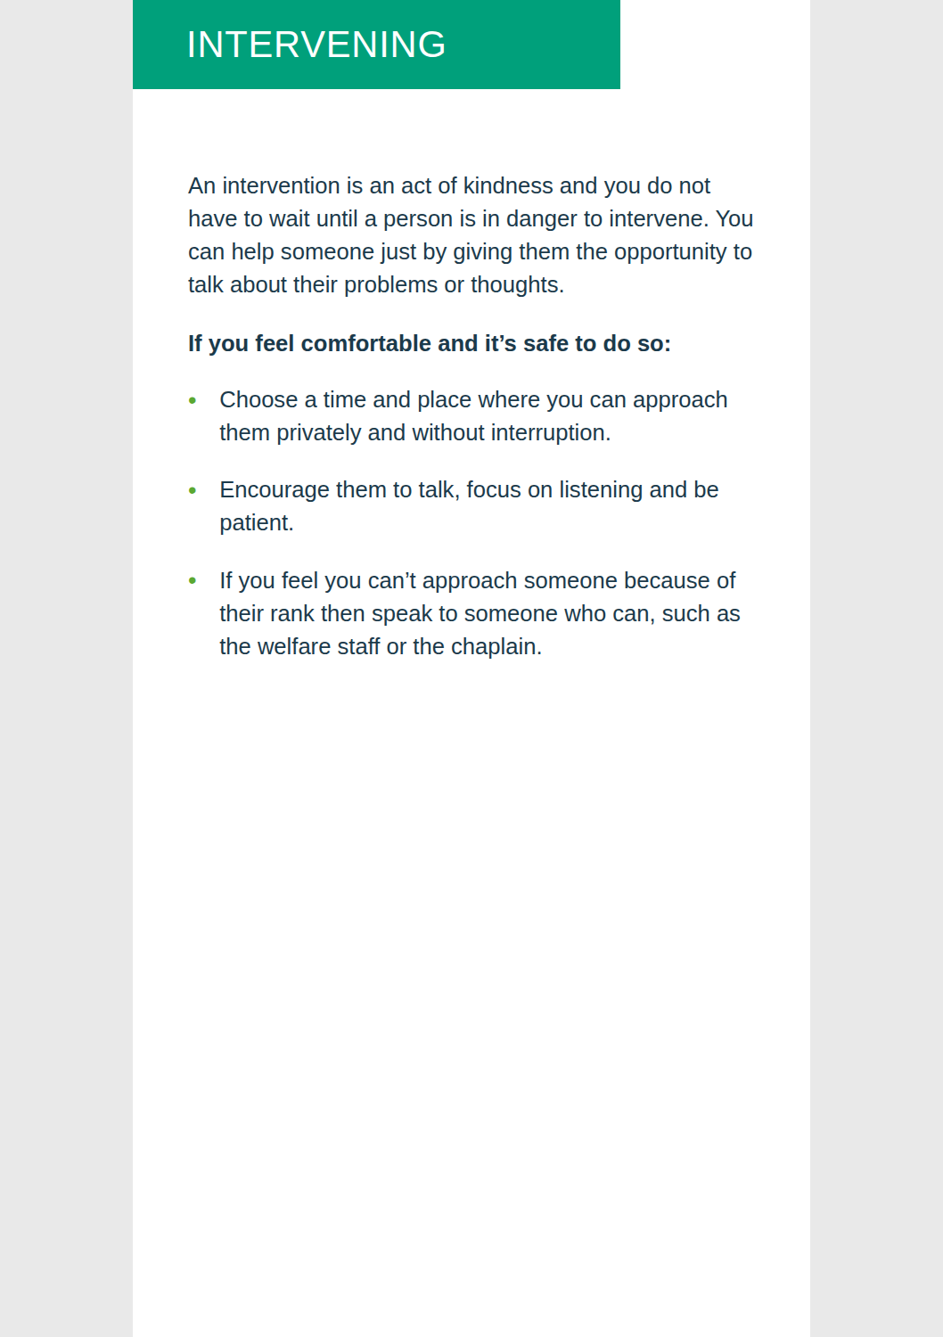INTERVENING
An intervention is an act of kindness and you do not have to wait until a person is in danger to intervene. You can help someone just by giving them the opportunity to talk about their problems or thoughts.
If you feel comfortable and it’s safe to do so:
Choose a time and place where you can approach them privately and without interruption.
Encourage them to talk, focus on listening and be patient.
If you feel you can’t approach someone because of their rank then speak to someone who can, such as the welfare staff or the chaplain.